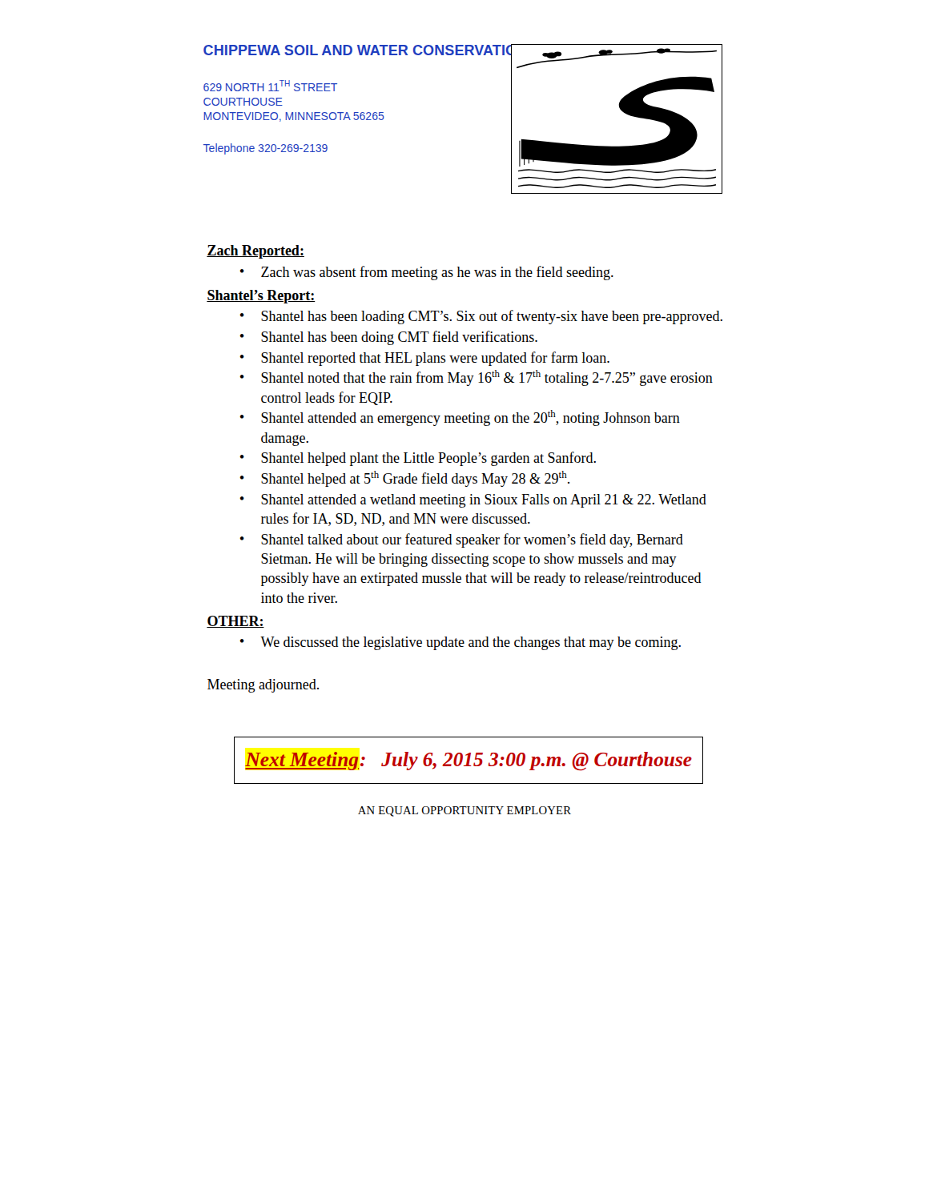CHIPPEWA SOIL AND WATER CONSERVATION DISTRICT
629 NORTH 11TH STREET
COURTHOUSE
MONTEVIDEO, MINNESOTA 56265
Telephone 320-269-2139
Zach Reported:
Zach was absent from meeting as he was in the field seeding.
Shantel’s Report:
Shantel has been loading CMT’s. Six out of twenty-six have been pre-approved.
Shantel has been doing CMT field verifications.
Shantel reported that HEL plans were updated for farm loan.
Shantel noted that the rain from May 16th & 17th totaling 2-7.25” gave erosion control leads for EQIP.
Shantel attended an emergency meeting on the 20th, noting Johnson barn damage.
Shantel helped plant the Little People’s garden at Sanford.
Shantel helped at 5th Grade field days May 28 & 29th.
Shantel attended a wetland meeting in Sioux Falls on April 21 & 22. Wetland rules for IA, SD, ND, and MN were discussed.
Shantel talked about our featured speaker for women’s field day, Bernard Sietman. He will be bringing dissecting scope to show mussels and may possibly have an extirpated mussle that will be ready to release/reintroduced into the river.
OTHER:
We discussed the legislative update and the changes that may be coming.
Meeting adjourned.
Next Meeting: July 6, 2015 3:00 p.m. @ Courthouse
AN EQUAL OPPORTUNITY EMPLOYER